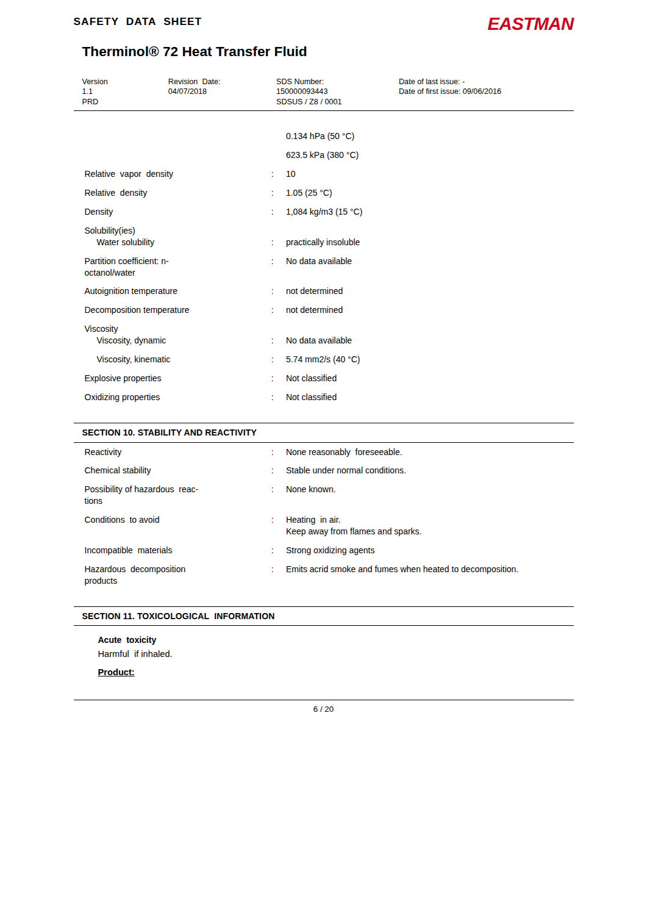SAFETY DATA SHEET
EASTMAN
Therminol® 72 Heat Transfer Fluid
Version
1.1
PRD
Revision Date:
04/07/2018
SDS Number:
150000093443
SDSUS / Z8 / 0001
Date of last issue: -
Date of first issue: 09/06/2016
| | | 0.134 hPa (50 °C) |
| | | 623.5 kPa (380 °C) |
| Relative vapor density | : | 10 |
| Relative density | : | 1.05 (25 °C) |
| Density | : | 1,084 kg/m3 (15 °C) |
| Solubility(ies) Water solubility | : | practically insoluble |
| Partition coefficient: n- octanol/water | : | No data available |
| Autoignition temperature | : | not determined |
| Decomposition temperature | : | not determined |
| Viscosity Viscosity, dynamic | : | No data available |
| Viscosity, kinematic | : | 5.74 mm2/s (40 °C) |
| Explosive properties | : | Not classified |
| Oxidizing properties | : | Not classified |
SECTION 10. STABILITY AND REACTIVITY
| Reactivity | : | None reasonably foreseeable. |
| Chemical stability | : | Stable under normal conditions. |
| Possibility of hazardous reac- tions | : | None known. |
| Conditions to avoid | : | Heating in air. Keep away from flames and sparks. |
| Incompatible materials | : | Strong oxidizing agents |
| Hazardous decomposition products | : | Emits acrid smoke and fumes when heated to decomposition. |
SECTION 11. TOXICOLOGICAL INFORMATION
Acute toxicity
Harmful if inhaled.
Product:
6 / 20